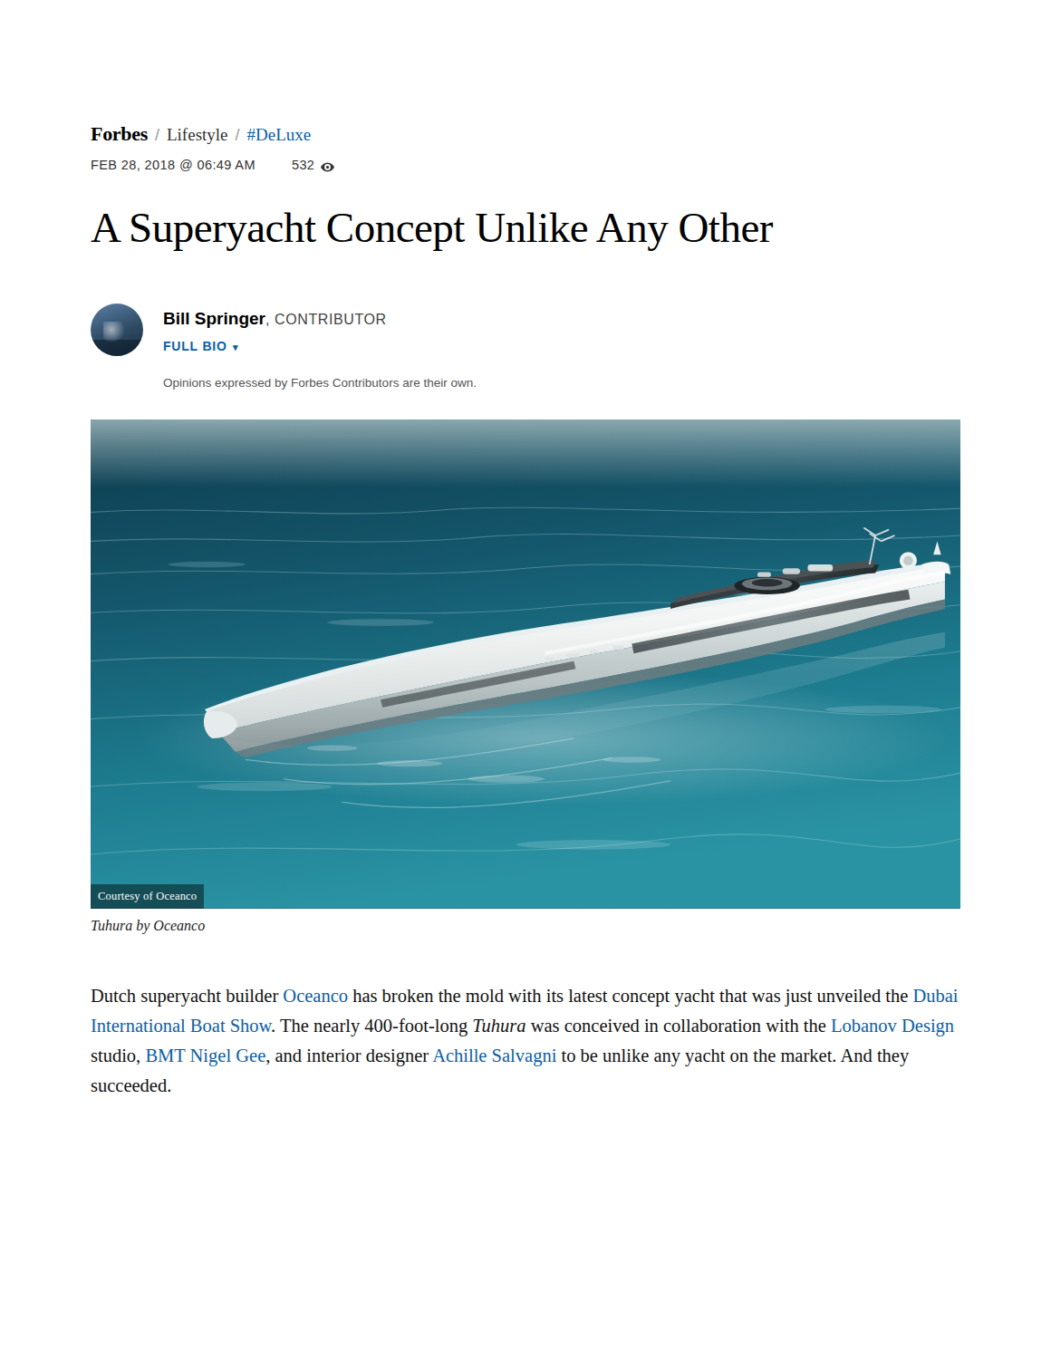Forbes / Lifestyle / #DeLuxe
FEB 28, 2018 @ 06:49 AM 532
A Superyacht Concept Unlike Any Other
Bill Springer, CONTRIBUTOR
FULL BIO ▾
Opinions expressed by Forbes Contributors are their own.
Courtesy of Oceanco
Tuhura by Oceanco
Dutch superyacht builder Oceanco has broken the mold with its latest concept yacht that was just unveiled the Dubai International Boat Show. The nearly 400-foot-long Tuhura was conceived in collaboration with the Lobanov Design studio, BMT Nigel Gee, and interior designer Achille Salvagni to be unlike any yacht on the market. And they succeeded.